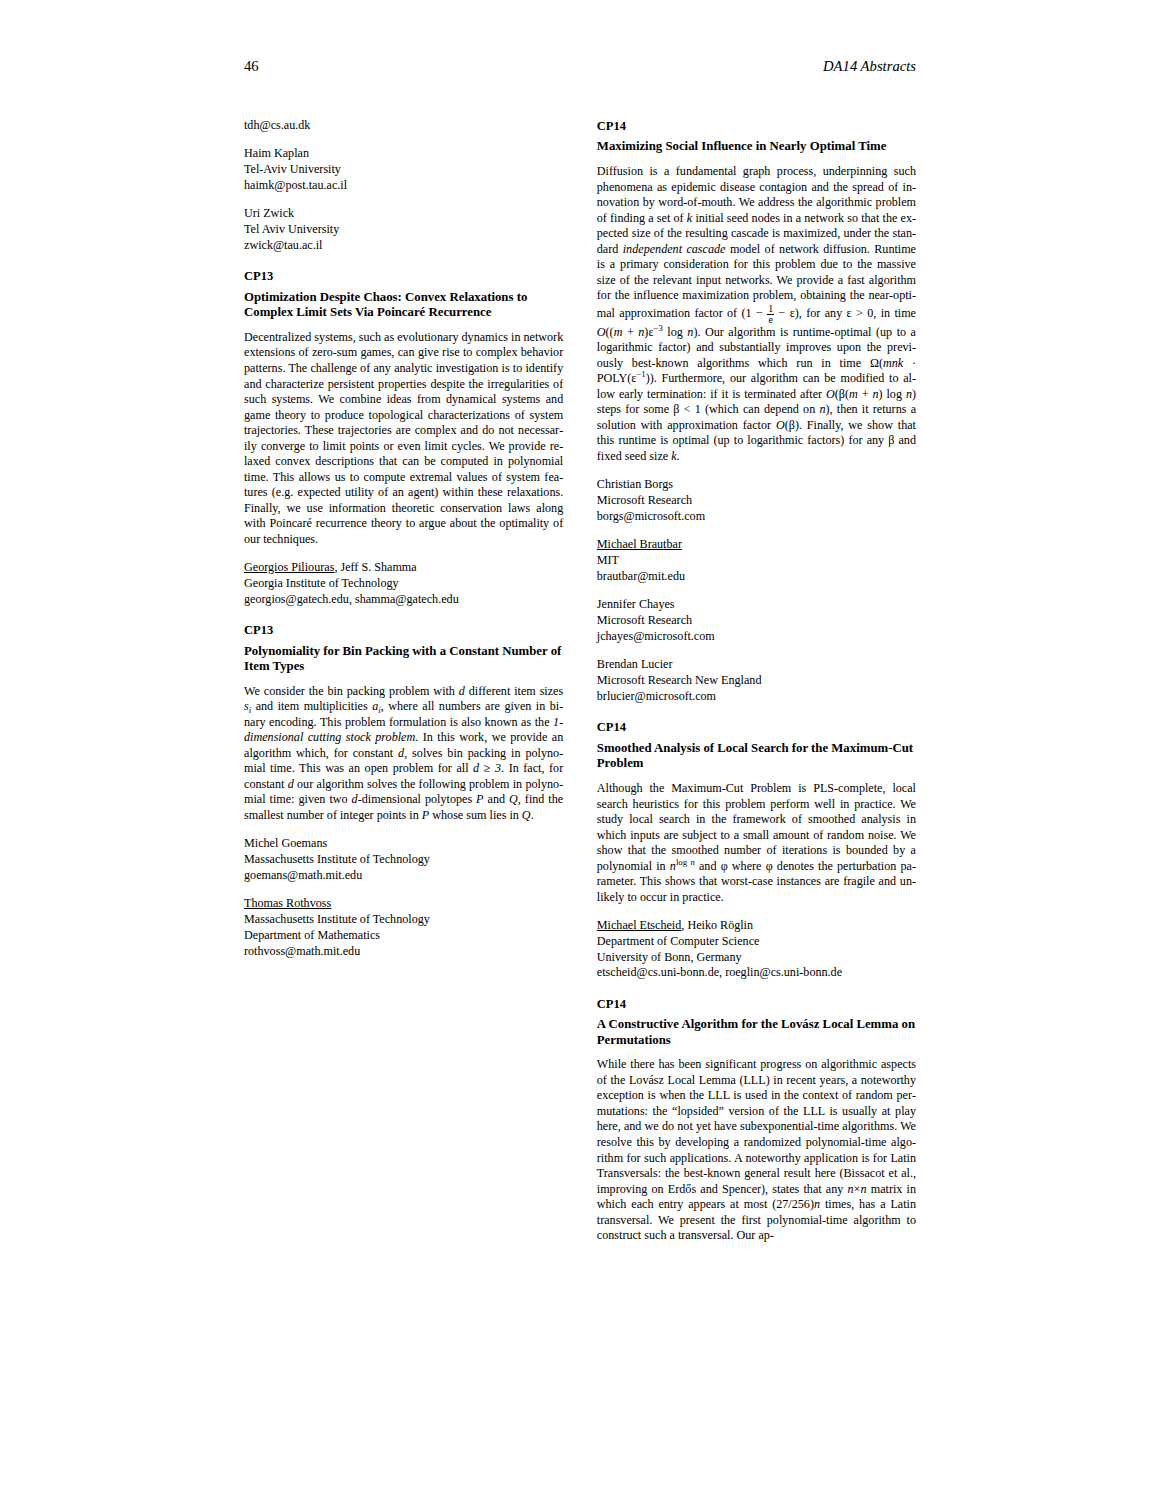46 DA14 Abstracts
tdh@cs.au.dk
Haim Kaplan
Tel-Aviv University
haimk@post.tau.ac.il
Uri Zwick
Tel Aviv University
zwick@tau.ac.il
CP13
Optimization Despite Chaos: Convex Relaxations to Complex Limit Sets Via Poincaré Recurrence
Decentralized systems, such as evolutionary dynamics in network extensions of zero-sum games, can give rise to complex behavior patterns. The challenge of any analytic investigation is to identify and characterize persistent properties despite the irregularities of such systems. We combine ideas from dynamical systems and game theory to produce topological characterizations of system trajectories. These trajectories are complex and do not necessarily converge to limit points or even limit cycles. We provide relaxed convex descriptions that can be computed in polynomial time. This allows us to compute extremal values of system features (e.g. expected utility of an agent) within these relaxations. Finally, we use information theoretic conservation laws along with Poincaré recurrence theory to argue about the optimality of our techniques.
Georgios Piliouras, Jeff S. Shamma
Georgia Institute of Technology
georgios@gatech.edu, shamma@gatech.edu
CP13
Polynomiality for Bin Packing with a Constant Number of Item Types
We consider the bin packing problem with d different item sizes si and item multiplicities ai, where all numbers are given in binary encoding. This problem formulation is also known as the 1-dimensional cutting stock problem. In this work, we provide an algorithm which, for constant d, solves bin packing in polynomial time. This was an open problem for all d ≥ 3. In fact, for constant d our algorithm solves the following problem in polynomial time: given two d-dimensional polytopes P and Q, find the smallest number of integer points in P whose sum lies in Q.
Michel Goemans
Massachusetts Institute of Technology
goemans@math.mit.edu
Thomas Rothvoss
Massachusetts Institute of Technology
Department of Mathematics
rothvoss@math.mit.edu
CP14
Maximizing Social Influence in Nearly Optimal Time
Diffusion is a fundamental graph process, underpinning such phenomena as epidemic disease contagion and the spread of innovation by word-of-mouth. We address the algorithmic problem of finding a set of k initial seed nodes in a network so that the expected size of the resulting cascade is maximized, under the standard independent cascade model of network diffusion. Runtime is a primary consideration for this problem due to the massive size of the relevant input networks. We provide a fast algorithm for the influence maximization problem, obtaining the near-optimal approximation factor of (1 − 1 e − ε), for any ε > 0, in time O((m + n)ε−3 log n). Our algorithm is runtime-optimal (up to a logarithmic factor) and substantially improves upon the previously best-known algorithms which run in time Ω(mnk · POLY(ε−1)). Furthermore, our algorithm can be modified to allow early termination: if it is terminated after O(β(m + n) log n) steps for some β < 1 (which can depend on n), then it returns a solution with approximation factor O(β). Finally, we show that this runtime is optimal (up to logarithmic factors) for any β and fixed seed size k.
Christian Borgs
Microsoft Research
borgs@microsoft.com
Michael Brautbar
MIT
brautbar@mit.edu
Jennifer Chayes
Microsoft Research
jchayes@microsoft.com
Brendan Lucier
Microsoft Research New England
brlucier@microsoft.com
CP14
Smoothed Analysis of Local Search for the Maximum-Cut Problem
Although the Maximum-Cut Problem is PLS-complete, local search heuristics for this problem perform well in practice. We study local search in the framework of smoothed analysis in which inputs are subject to a small amount of random noise. We show that the smoothed number of iterations is bounded by a polynomial in nlog n and φ where φ denotes the perturbation parameter. This shows that worst-case instances are fragile and unlikely to occur in practice.
Michael Etscheid, Heiko Röglin
Department of Computer Science
University of Bonn, Germany
etscheid@cs.uni-bonn.de, roeglin@cs.uni-bonn.de
CP14
A Constructive Algorithm for the Lovász Local Lemma on Permutations
While there has been significant progress on algorithmic aspects of the Lovász Local Lemma (LLL) in recent years, a noteworthy exception is when the LLL is used in the context of random permutations: the “lopsided” version of the LLL is usually at play here, and we do not yet have subexponential-time algorithms. We resolve this by developing a randomized polynomial-time algorithm for such applications. A noteworthy application is for Latin Transversals: the best-known general result here (Bissacot et al., improving on Erdős and Spencer), states that any n×n matrix in which each entry appears at most (27/256)n times, has a Latin transversal. We present the first polynomial-time algorithm to construct such a transversal. Our ap-